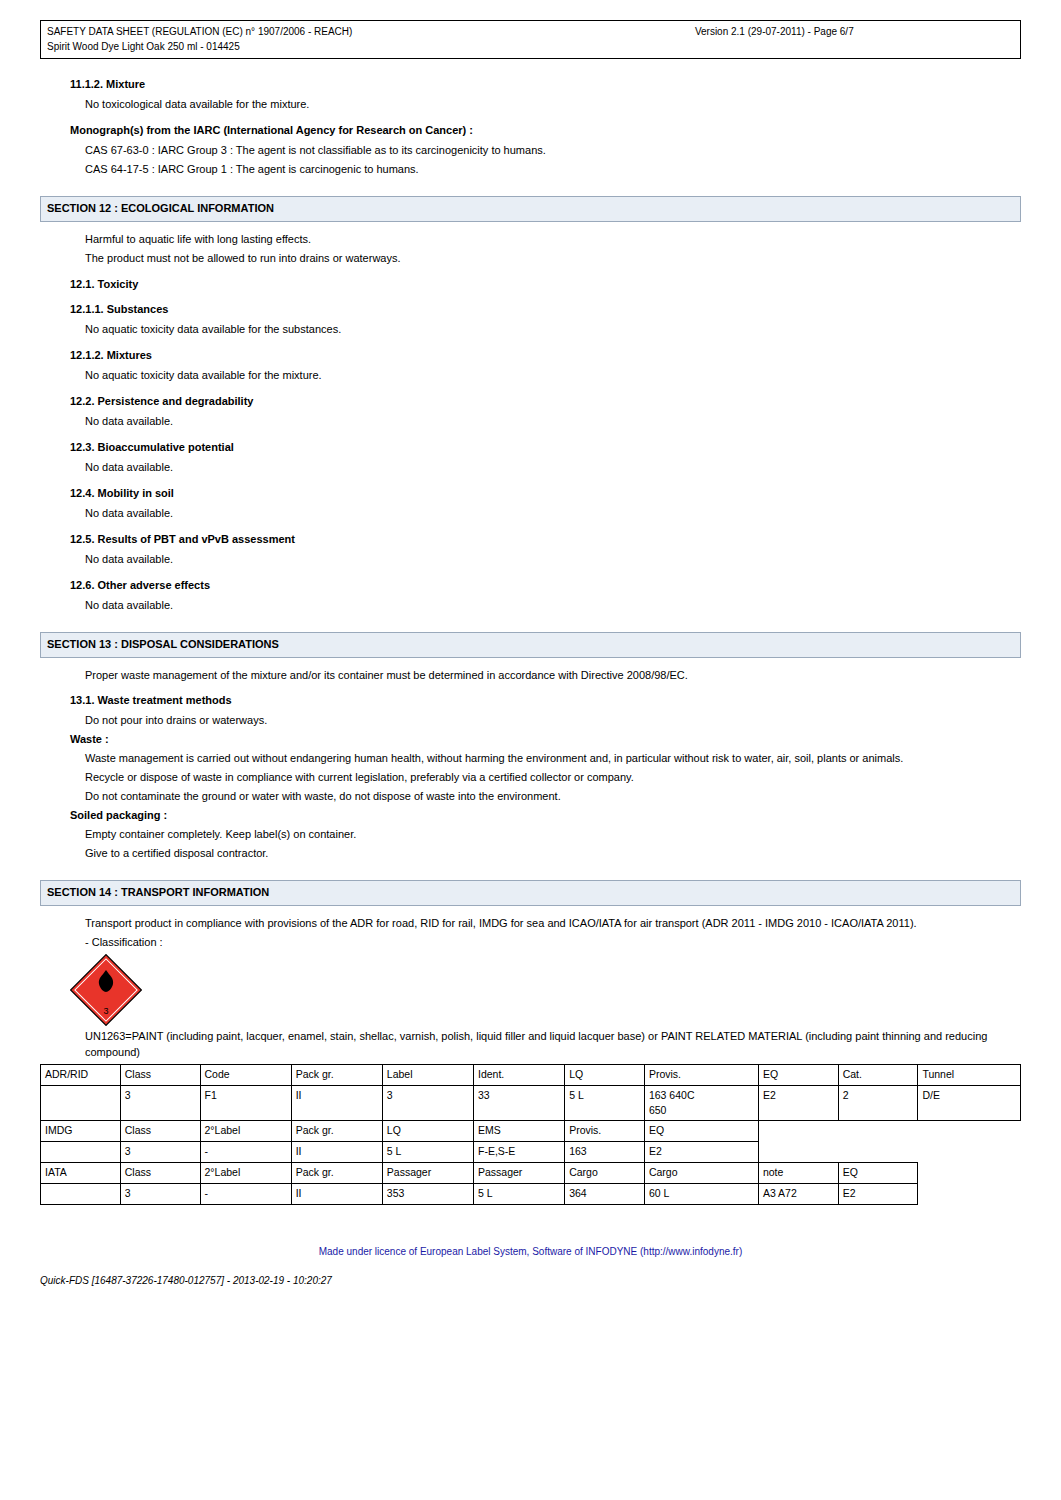SAFETY DATA SHEET (REGULATION (EC) n° 1907/2006 - REACH)
Spirit Wood Dye Light Oak 250 ml - 014425
Version 2.1 (29-07-2011) - Page 6/7
11.1.2. Mixture
No toxicological data available for the mixture.
Monograph(s) from the IARC (International Agency for Research on Cancer) :
CAS 67-63-0 : IARC Group 3 : The agent is not classifiable as to its carcinogenicity to humans.
CAS 64-17-5 : IARC Group 1 : The agent is carcinogenic to humans.
SECTION 12 : ECOLOGICAL INFORMATION
Harmful to aquatic life with long lasting effects.
The product must not be allowed to run into drains or waterways.
12.1. Toxicity
12.1.1. Substances
No aquatic toxicity data available for the substances.
12.1.2. Mixtures
No aquatic toxicity data available for the mixture.
12.2. Persistence and degradability
No data available.
12.3. Bioaccumulative potential
No data available.
12.4. Mobility in soil
No data available.
12.5. Results of PBT and vPvB assessment
No data available.
12.6. Other adverse effects
No data available.
SECTION 13 : DISPOSAL CONSIDERATIONS
Proper waste management of the mixture and/or its container must be determined in accordance with Directive 2008/98/EC.
13.1. Waste treatment methods
Do not pour into drains or waterways.
Waste :
Waste management is carried out without endangering human health, without harming the environment and, in particular without risk to water, air, soil, plants or animals.
Recycle or dispose of waste in compliance with current legislation, preferably via a certified collector or company.
Do not contaminate the ground or water with waste, do not dispose of waste into the environment.
Soiled packaging :
Empty container completely. Keep label(s) on container.
Give to a certified disposal contractor.
SECTION 14 : TRANSPORT INFORMATION
Transport product in compliance with provisions of the ADR for road, RID for rail, IMDG for sea and ICAO/IATA for air transport (ADR 2011 - IMDG 2010 - ICAO/IATA 2011).
- Classification :
3
UN1263=PAINT (including paint, lacquer, enamel, stain, shellac, varnish, polish, liquid filler and liquid lacquer base) or PAINT RELATED MATERIAL (including paint thinning and reducing compound)
| ADR/RID | Class | Code | Pack gr. | Label | Ident. | LQ | Provis. | EQ | Cat. | Tunnel |
| | 3 | F1 | II | 3 | 33 | 5 L | 163 640C 650 | E2 | 2 | D/E |
| IMDG | Class | 2°Label | Pack gr. | LQ | EMS | Provis. | EQ | | | |
| | 3 | - | II | 5 L | F-E,S-E | 163 | E2 | | | |
| IATA | Class | 2°Label | Pack gr. | Passager | Passager | Cargo | Cargo | note | EQ | |
| | 3 | - | II | 353 | 5 L | 364 | 60 L | A3 A72 | E2 | |
Made under licence of European Label System, Software of INFODYNE (http://www.infodyne.fr)
Quick-FDS [16487-37226-17480-012757] - 2013-02-19 - 10:20:27